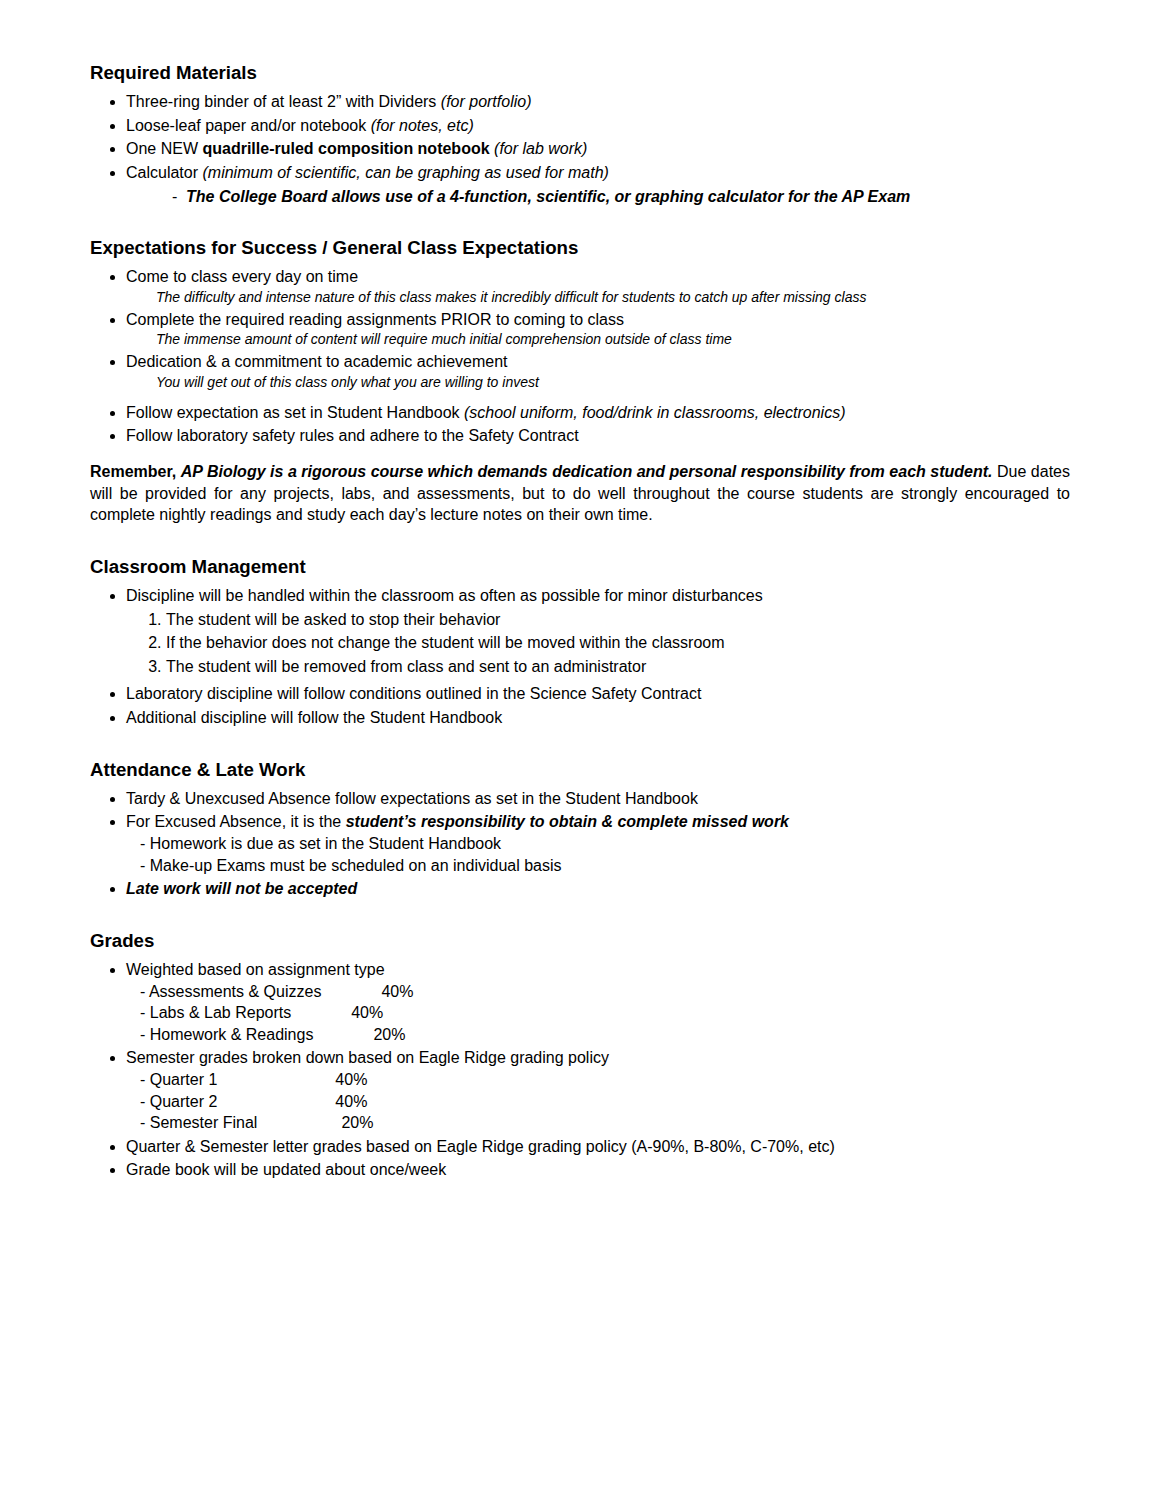Required Materials
Three-ring binder of at least 2” with Dividers (for portfolio)
Loose-leaf paper and/or notebook (for notes, etc)
One NEW quadrille-ruled composition notebook (for lab work)
Calculator (minimum of scientific, can be graphing as used for math)
The College Board allows use of a 4-function, scientific, or graphing calculator for the AP Exam
Expectations for Success / General Class Expectations
Come to class every day on time The difficulty and intense nature of this class makes it incredibly difficult for students to catch up after missing class
Complete the required reading assignments PRIOR to coming to class The immense amount of content will require much initial comprehension outside of class time
Dedication & a commitment to academic achievement You will get out of this class only what you are willing to invest
Follow expectation as set in Student Handbook (school uniform, food/drink in classrooms, electronics)
Follow laboratory safety rules and adhere to the Safety Contract
Remember, AP Biology is a rigorous course which demands dedication and personal responsibility from each student. Due dates will be provided for any projects, labs, and assessments, but to do well throughout the course students are strongly encouraged to complete nightly readings and study each day’s lecture notes on their own time.
Classroom Management
Discipline will be handled within the classroom as often as possible for minor disturbances
The student will be asked to stop their behavior
If the behavior does not change the student will be moved within the classroom
The student will be removed from class and sent to an administrator
Laboratory discipline will follow conditions outlined in the Science Safety Contract
Additional discipline will follow the Student Handbook
Attendance & Late Work
Tardy & Unexcused Absence follow expectations as set in the Student Handbook
For Excused Absence, it is the student’s responsibility to obtain & complete missed work - Homework is due as set in the Student Handbook - Make-up Exams must be scheduled on an individual basis
Late work will not be accepted
Grades
Weighted based on assignment type - Assessments & Quizzes40% - Labs & Lab Reports40% - Homework & Readings20%
Semester grades broken down based on Eagle Ridge grading policy - Quarter 140% - Quarter 240% - Semester Final20%
Quarter & Semester letter grades based on Eagle Ridge grading policy (A-90%, B-80%, C-70%, etc)
Grade book will be updated about once/week